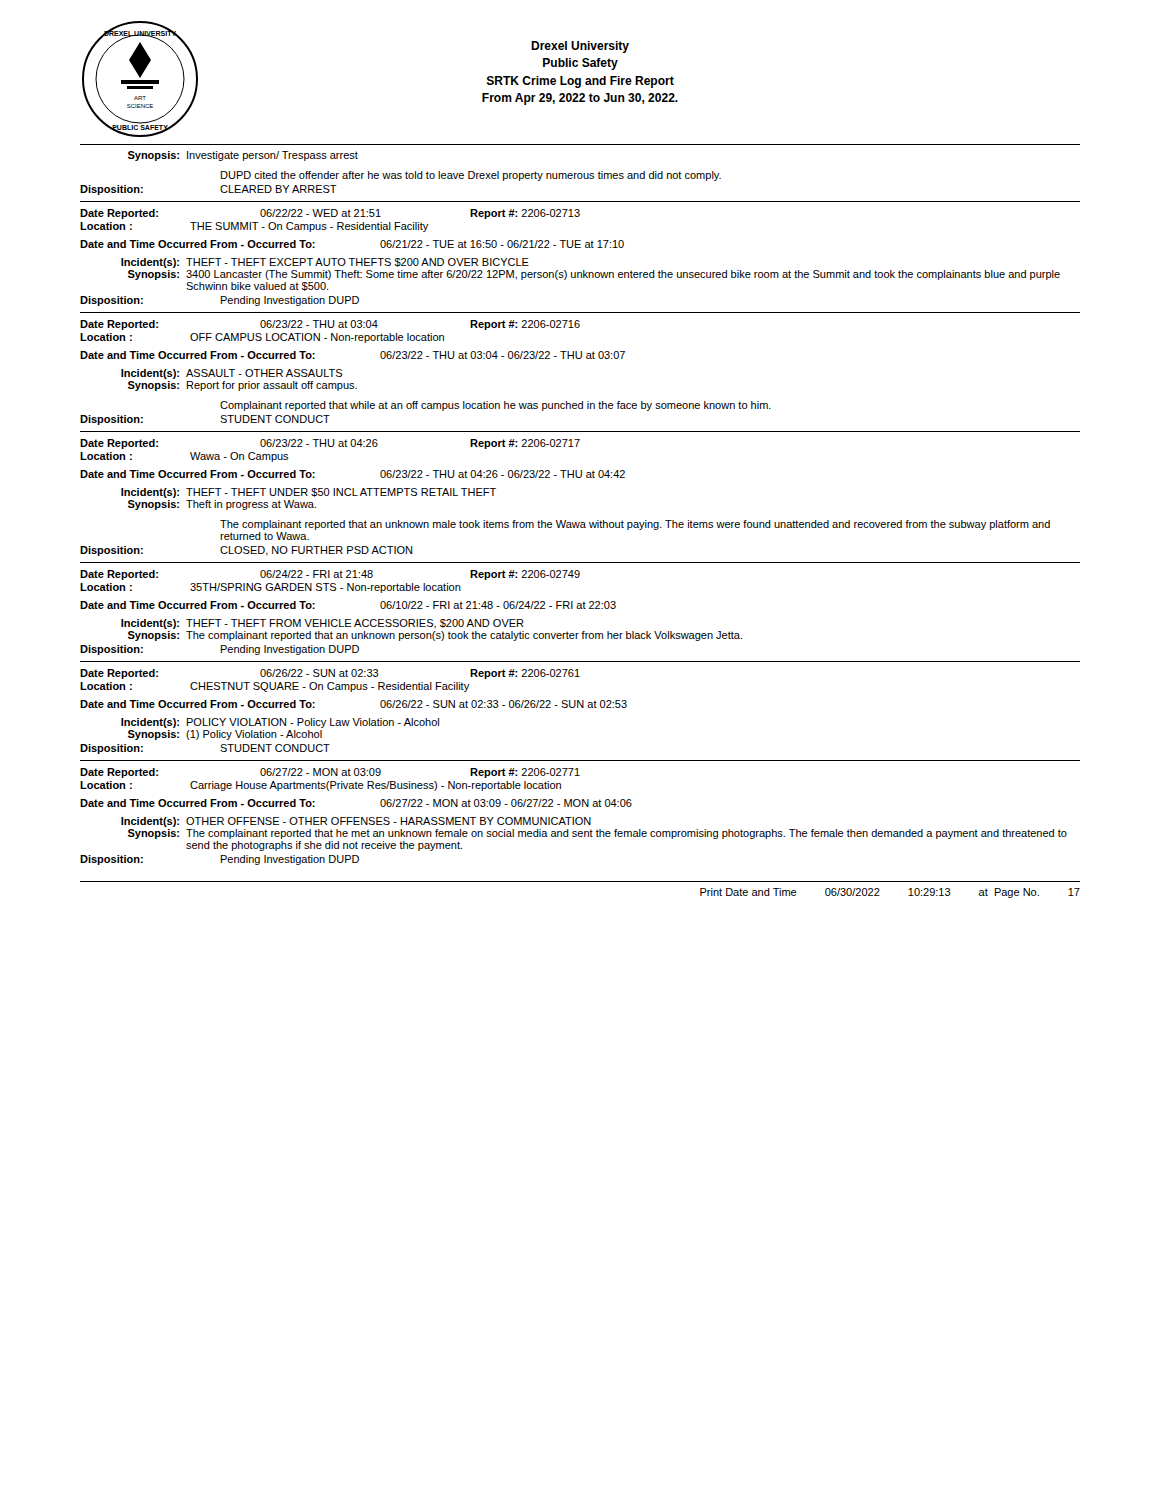DREXEL UNIVERSITY PUBLIC SAFETY ART SCIENCE
Drexel University
Public Safety
SRTK Crime Log and Fire Report
From Apr 29, 2022 to Jun 30, 2022.
Synopsis:
Investigate person/ Trespass arrest
DUPD cited the offender after he was told to leave Drexel property numerous times and did not comply.
Disposition:
CLEARED BY ARREST
Date Reported:
06/22/22 - WED at 21:51 Report #: 2206-02713
Location :
THE SUMMIT - On Campus - Residential Facility
Date and Time Occurred From - Occurred To:
06/21/22 - TUE at 16:50 - 06/21/22 - TUE at 17:10
Incident(s):
THEFT - THEFT EXCEPT AUTO THEFTS $200 AND OVER BICYCLE
Synopsis:
3400 Lancaster (The Summit) Theft: Some time after 6/20/22 12PM, person(s) unknown entered the unsecured bike room at the Summit and took the complainants blue and purple Schwinn bike valued at $500.
Disposition:
Pending Investigation DUPD
Date Reported:
06/23/22 - THU at 03:04 Report #: 2206-02716
Location :
OFF CAMPUS LOCATION - Non-reportable location
Date and Time Occurred From - Occurred To:
06/23/22 - THU at 03:04 - 06/23/22 - THU at 03:07
Incident(s):
ASSAULT - OTHER ASSAULTS
Synopsis:
Report for prior assault off campus.
Complainant reported that while at an off campus location he was punched in the face by someone known to him.
Disposition:
STUDENT CONDUCT
Date Reported:
06/23/22 - THU at 04:26 Report #: 2206-02717
Location :
Wawa - On Campus
Date and Time Occurred From - Occurred To:
06/23/22 - THU at 04:26 - 06/23/22 - THU at 04:42
Incident(s):
THEFT - THEFT UNDER $50 INCL ATTEMPTS RETAIL THEFT
Synopsis:
Theft in progress at Wawa.
The complainant reported that an unknown male took items from the Wawa without paying. The items were found unattended and recovered from the subway platform and returned to Wawa.
Disposition:
CLOSED, NO FURTHER PSD ACTION
Date Reported:
06/24/22 - FRI at 21:48 Report #: 2206-02749
Location :
35TH/SPRING GARDEN STS - Non-reportable location
Date and Time Occurred From - Occurred To:
06/10/22 - FRI at 21:48 - 06/24/22 - FRI at 22:03
Incident(s):
THEFT - THEFT FROM VEHICLE ACCESSORIES, $200 AND OVER
Synopsis:
The complainant reported that an unknown person(s) took the catalytic converter from her black Volkswagen Jetta.
Disposition:
Pending Investigation DUPD
Date Reported:
06/26/22 - SUN at 02:33 Report #: 2206-02761
Location :
CHESTNUT SQUARE - On Campus - Residential Facility
Date and Time Occurred From - Occurred To:
06/26/22 - SUN at 02:33 - 06/26/22 - SUN at 02:53
Incident(s):
POLICY VIOLATION - Policy Law Violation - Alcohol
Synopsis:
(1) Policy Violation - Alcohol
Disposition:
STUDENT CONDUCT
Date Reported:
06/27/22 - MON at 03:09 Report #: 2206-02771
Location :
Carriage House Apartments(Private Res/Business) - Non-reportable location
Date and Time Occurred From - Occurred To:
06/27/22 - MON at 03:09 - 06/27/22 - MON at 04:06
Incident(s):
OTHER OFFENSE - OTHER OFFENSES - HARASSMENT BY COMMUNICATION
Synopsis:
The complainant reported that he met an unknown female on social media and sent the female compromising photographs. The female then demanded a payment and threatened to send the photographs if she did not receive the payment.
Disposition:
Pending Investigation DUPD
Print Date and Time 06/30/2022 10:29:13 at Page No. 17